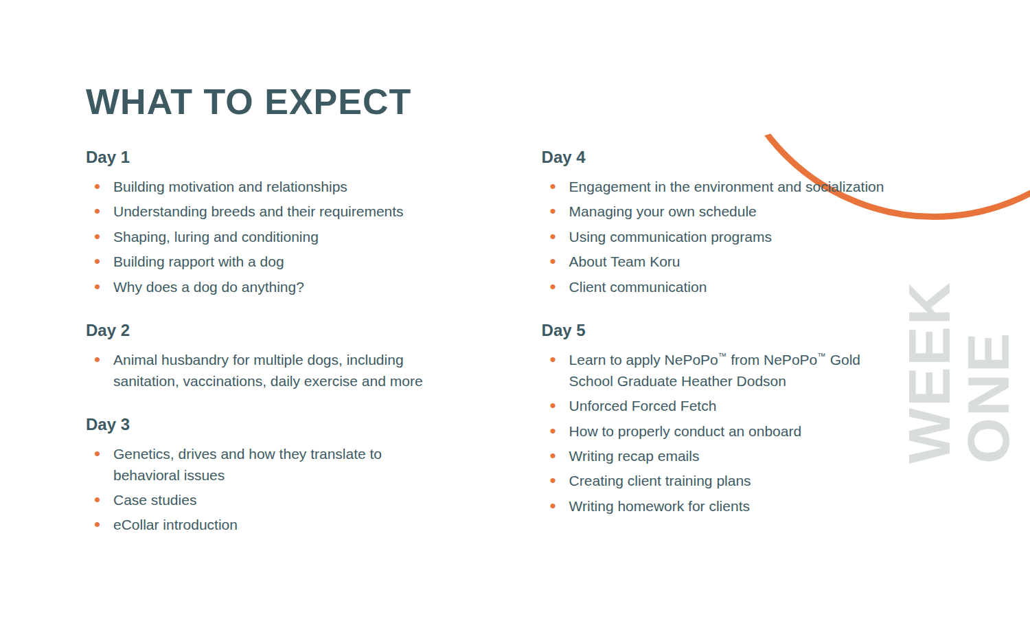WEEK ONE
WHAT TO EXPECT
Day 1
Building motivation and relationships
Understanding breeds and their requirements
Shaping, luring and conditioning
Building rapport with a dog
Why does a dog do anything?
Day 2
Animal husbandry for multiple dogs, including sanitation, vaccinations, daily exercise and more
Day 3
Genetics, drives and how they translate to behavioral issues
Case studies
eCollar introduction
Day 4
Engagement in the environment and socialization
Managing your own schedule
Using communication programs
About Team Koru
Client communication
Day 5
Learn to apply NePoPo™ from NePoPo™ Gold School Graduate Heather Dodson
Unforced Forced Fetch
How to properly conduct an onboard
Writing recap emails
Creating client training plans
Writing homework for clients